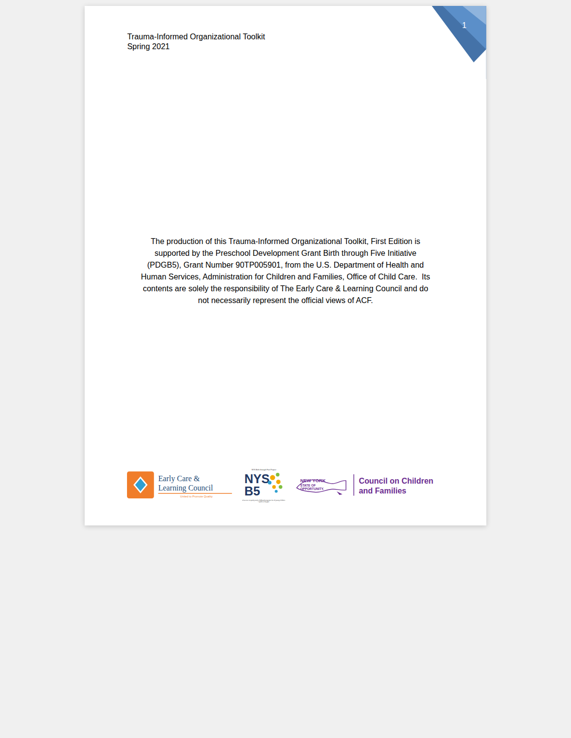1
Trauma-Informed Organizational Toolkit
Spring 2021
The production of this Trauma-Informed Organizational Toolkit, First Edition is supported by the Preschool Development Grant Birth through Five Initiative (PDGB5), Grant Number 90TP005901, from the U.S. Department of Health and Human Services, Administration for Children and Families, Office of Child Care. Its contents are solely the responsibility of The Early Care & Learning Council and do not necessarily represent the official views of ACF.
Early Care & Learning Council United to Promote Quality NYS Birth through Five Project NYS B5 Promoting equity and access to quality early childhood programs for all young children and families in NYS nysb5.ccf.ny.gov NEW YORK STATE OF OPPORTUNITY. Council on Children and Families